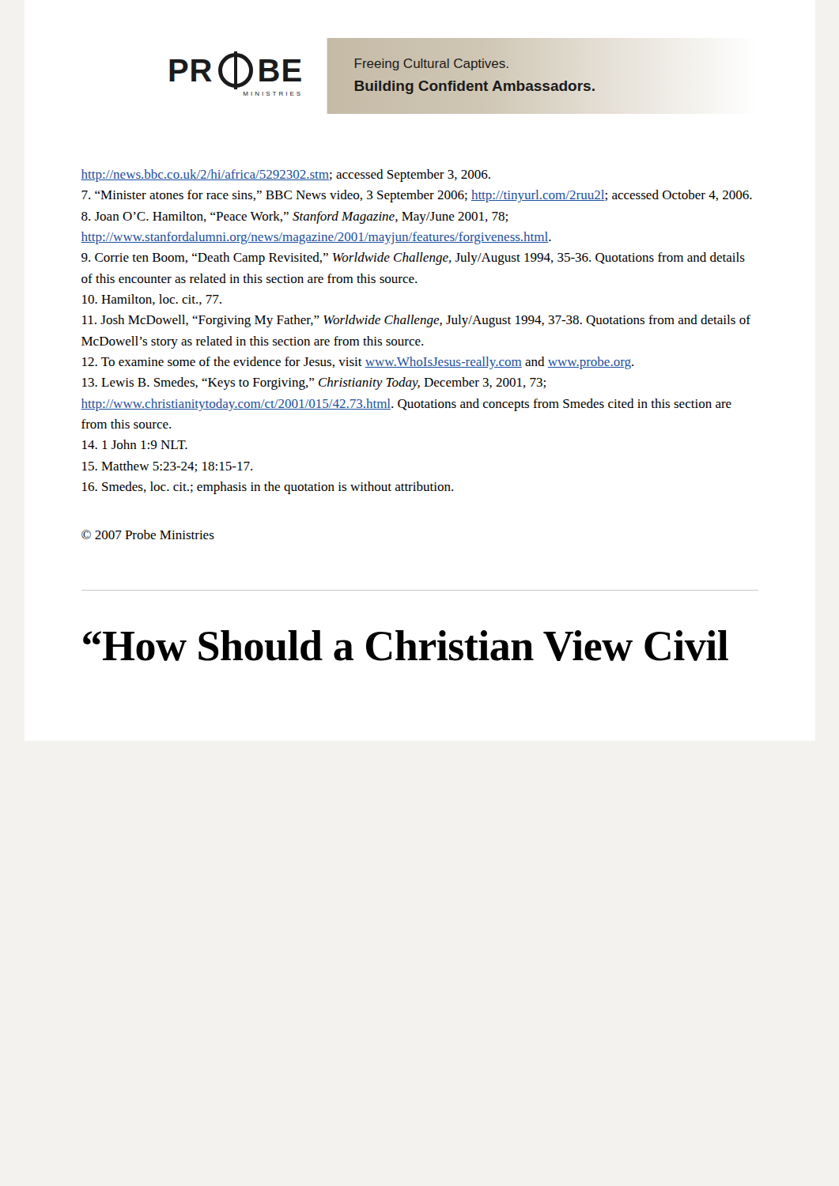PR BE
MINISTRIES
Freeing Cultural Captives. Building Confident Ambassadors.
http://news.bbc.co.uk/2/hi/africa/5292302.stm; accessed September 3, 2006.
7. “Minister atones for race sins,” BBC News video, 3 September 2006; http://tinyurl.com/2ruu2l; accessed October 4, 2006.
8. Joan O’C. Hamilton, “Peace Work,” Stanford Magazine, May/June 2001, 78; http://www.stanfordalumni.org/news/magazine/2001/mayjun/features/forgiveness.html.
9. Corrie ten Boom, “Death Camp Revisited,” Worldwide Challenge, July/August 1994, 35-36. Quotations from and details of this encounter as related in this section are from this source.
10. Hamilton, loc. cit., 77.
11. Josh McDowell, “Forgiving My Father,” Worldwide Challenge, July/August 1994, 37-38. Quotations from and details of McDowell’s story as related in this section are from this source.
12. To examine some of the evidence for Jesus, visit www.WhoIsJesus-really.com and www.probe.org.
13. Lewis B. Smedes, “Keys to Forgiving,” Christianity Today, December 3, 2001, 73; http://www.christianitytoday.com/ct/2001/015/42.73.html. Quotations and concepts from Smedes cited in this section are from this source.
14. 1 John 1:9 NLT.
15. Matthew 5:23-24; 18:15-17.
16. Smedes, loc. cit.; emphasis in the quotation is without attribution.
© 2007 Probe Ministries
“How Should a Christian View Civil